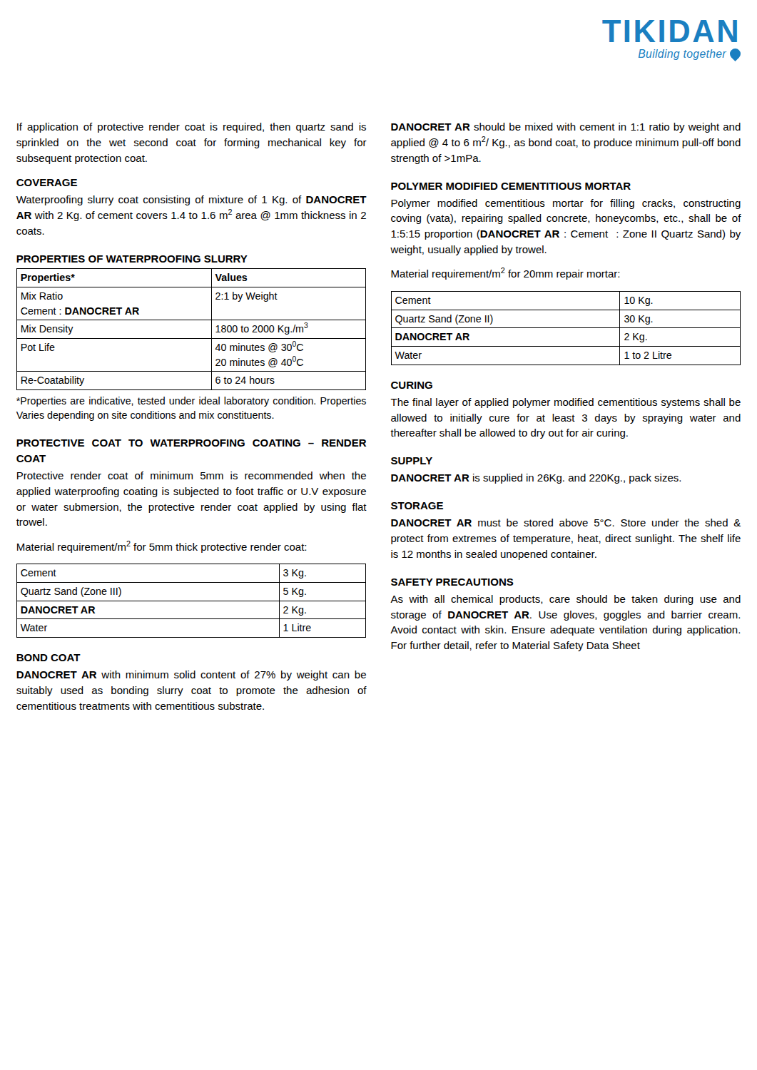TIKIDAN
Building together
If application of protective render coat is required, then quartz sand is sprinkled on the wet second coat for forming mechanical key for subsequent protection coat.
Coverage
Waterproofing slurry coat consisting of mixture of 1 Kg. of DANOCRET AR with 2 Kg. of cement covers 1.4 to 1.6 m2 area @ 1mm thickness in 2 coats.
Properties of Waterproofing Slurry
| Properties* | Values |
| --- | --- |
| Mix Ratio Cement : DANOCRET AR | 2:1 by Weight |
| Mix Density | 1800 to 2000 Kg./m 3 |
| Pot Life | 40 minutes @ 30 0 C 20 minutes @ 40 0 C |
| Re-Coatability | 6 to 24 hours |
*Properties are indicative, tested under ideal laboratory condition. Properties Varies depending on site conditions and mix constituents.
Protective Coat to Waterproofing Coating – Render Coat
Protective render coat of minimum 5mm is recommended when the applied waterproofing coating is subjected to foot traffic or U.V exposure or water submersion, the protective render coat applied by using flat trowel.
Material requirement/m2 for 5mm thick protective render coat:
| Cement | 3 Kg. |
| Quartz Sand (Zone III) | 5 Kg. |
| DANOCRET AR | 2 Kg. |
| Water | 1 Litre |
Bond Coat
DANOCRET AR with minimum solid content of 27% by weight can be suitably used as bonding slurry coat to promote the adhesion of cementitious treatments with cementitious substrate.
DANOCRET AR should be mixed with cement in 1:1 ratio by weight and applied @ 4 to 6 m2/ Kg., as bond coat, to produce minimum pull-off bond strength of >1mPa.
Polymer Modified Cementitious Mortar
Polymer modified cementitious mortar for filling cracks, constructing coving (vata), repairing spalled concrete, honeycombs, etc., shall be of 1:5:15 proportion (DANOCRET AR : Cement : Zone II Quartz Sand) by weight, usually applied by trowel.
Material requirement/m2 for 20mm repair mortar:
| Cement | 10 Kg. |
| Quartz Sand (Zone II) | 30 Kg. |
| DANOCRET AR | 2 Kg. |
| Water | 1 to 2 Litre |
Curing
The final layer of applied polymer modified cementitious systems shall be allowed to initially cure for at least 3 days by spraying water and thereafter shall be allowed to dry out for air curing.
Supply
DANOCRET AR is supplied in 26Kg. and 220Kg., pack sizes.
Storage
DANOCRET AR must be stored above 5°C. Store under the shed & protect from extremes of temperature, heat, direct sunlight. The shelf life is 12 months in sealed unopened container.
Safety Precautions
As with all chemical products, care should be taken during use and storage of DANOCRET AR. Use gloves, goggles and barrier cream. Avoid contact with skin. Ensure adequate ventilation during application. For further detail, refer to Material Safety Data Sheet